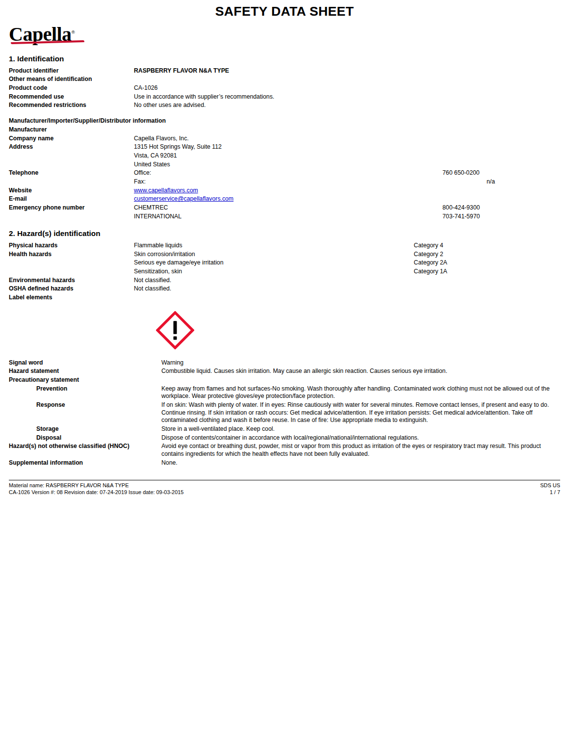SAFETY DATA SHEET
Capella®
1. Identification
| Product identifier | RASPBERRY FLAVOR N&A TYPE |
| Other means of identification | |
| Product code | CA-1026 |
| Recommended use | Use in accordance with supplier’s recommendations. |
| Recommended restrictions | No other uses are advised. |
| Manufacturer/Importer/Supplier/Distributor information |
| Manufacturer |
| Company name | Capella Flavors, Inc. |
| Address | 1315 Hot Springs Way, Suite 112 |
| | Vista, CA 92081 |
| | United States |
| Telephone | Office: | 760 650-0200 |
| | Fax: | n/a |
| Website | www.capellaflavors.com |
| E-mail | customerservice@capellaflavors.com |
| Emergency phone number | CHEMTREC | 800-424-9300 |
| | INTERNATIONAL | 703-741-5970 |
2. Hazard(s) identification
| Physical hazards | Flammable liquids | Category 4 |
| Health hazards | Skin corrosion/irritation | Category 2 |
| | Serious eye damage/eye irritation | Category 2A |
| | Sensitization, skin | Category 1A |
| Environmental hazards | Not classified. |
| OSHA defined hazards | Not classified. |
| Label elements | |
| Signal word | Warning |
| Hazard statement | Combustible liquid. Causes skin irritation. May cause an allergic skin reaction. Causes serious eye irritation. |
| Precautionary statement | |
| Prevention | Keep away from flames and hot surfaces-No smoking. Wash thoroughly after handling. Contaminated work clothing must not be allowed out of the workplace. Wear protective gloves/eye protection/face protection. |
| Response | If on skin: Wash with plenty of water. If in eyes: Rinse cautiously with water for several minutes. Remove contact lenses, if present and easy to do. Continue rinsing. If skin irritation or rash occurs: Get medical advice/attention. If eye irritation persists: Get medical advice/attention. Take off contaminated clothing and wash it before reuse. In case of fire: Use appropriate media to extinguish. |
| Storage | Store in a well-ventilated place. Keep cool. |
| Disposal | Dispose of contents/container in accordance with local/regional/national/international regulations. |
| Hazard(s) not otherwise classified (HNOC) | Avoid eye contact or breathing dust, powder, mist or vapor from this product as irritation of the eyes or respiratory tract may result. This product contains ingredients for which the health effects have not been fully evaluated. |
| Supplemental information | None. |
Material name: RASPBERRY FLAVOR N&A TYPE
SDS US
CA-1026 Version #: 08 Revision date: 07-24-2019 Issue date: 09-03-2015
1 / 7